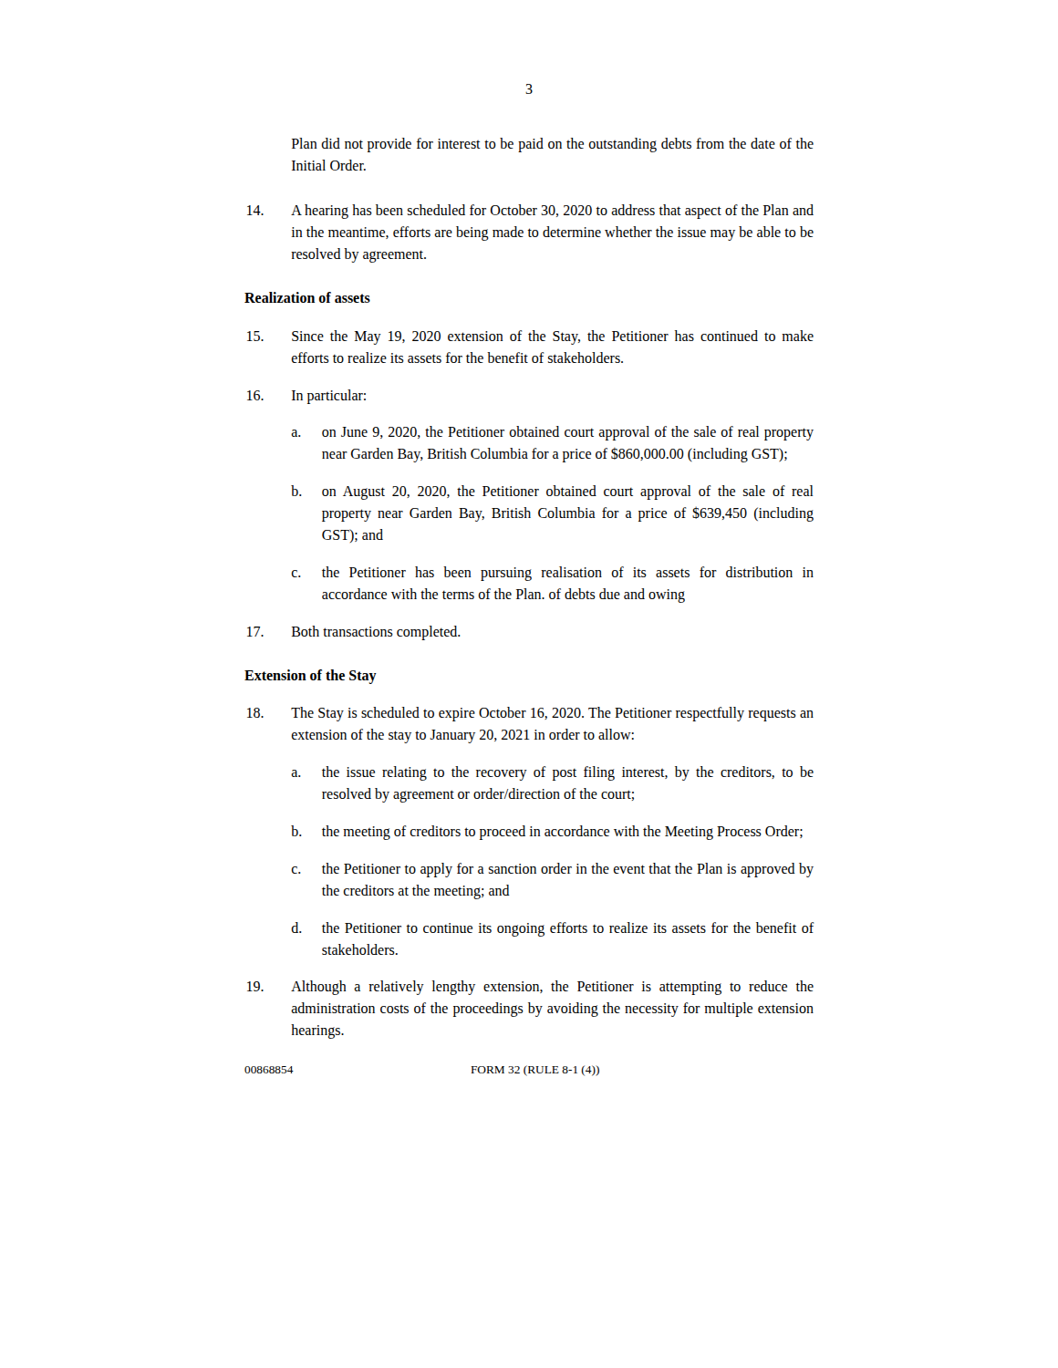3
Plan did not provide for interest to be paid on the outstanding debts from the date of the Initial Order.
14.
A hearing has been scheduled for October 30, 2020 to address that aspect of the Plan and in the meantime, efforts are being made to determine whether the issue may be able to be resolved by agreement.
Realization of assets
15.
Since the May 19, 2020 extension of the Stay, the Petitioner has continued to make efforts to realize its assets for the benefit of stakeholders.
16.
In particular:
a. on June 9, 2020, the Petitioner obtained court approval of the sale of real property near Garden Bay, British Columbia for a price of $860,000.00 (including GST);
b. on August 20, 2020, the Petitioner obtained court approval of the sale of real property near Garden Bay, British Columbia for a price of $639,450 (including GST); and
c. the Petitioner has been pursuing realisation of its assets for distribution in accordance with the terms of the Plan. of debts due and owing
17.
Both transactions completed.
Extension of the Stay
18.
The Stay is scheduled to expire October 16, 2020. The Petitioner respectfully requests an extension of the stay to January 20, 2021 in order to allow:
a. the issue relating to the recovery of post filing interest, by the creditors, to be resolved by agreement or order/direction of the court;
b. the meeting of creditors to proceed in accordance with the Meeting Process Order;
c. the Petitioner to apply for a sanction order in the event that the Plan is approved by the creditors at the meeting; and
d. the Petitioner to continue its ongoing efforts to realize its assets for the benefit of stakeholders.
19.
Although a relatively lengthy extension, the Petitioner is attempting to reduce the administration costs of the proceedings by avoiding the necessity for multiple extension hearings.
00868854
FORM 32 (RULE 8-1 (4))